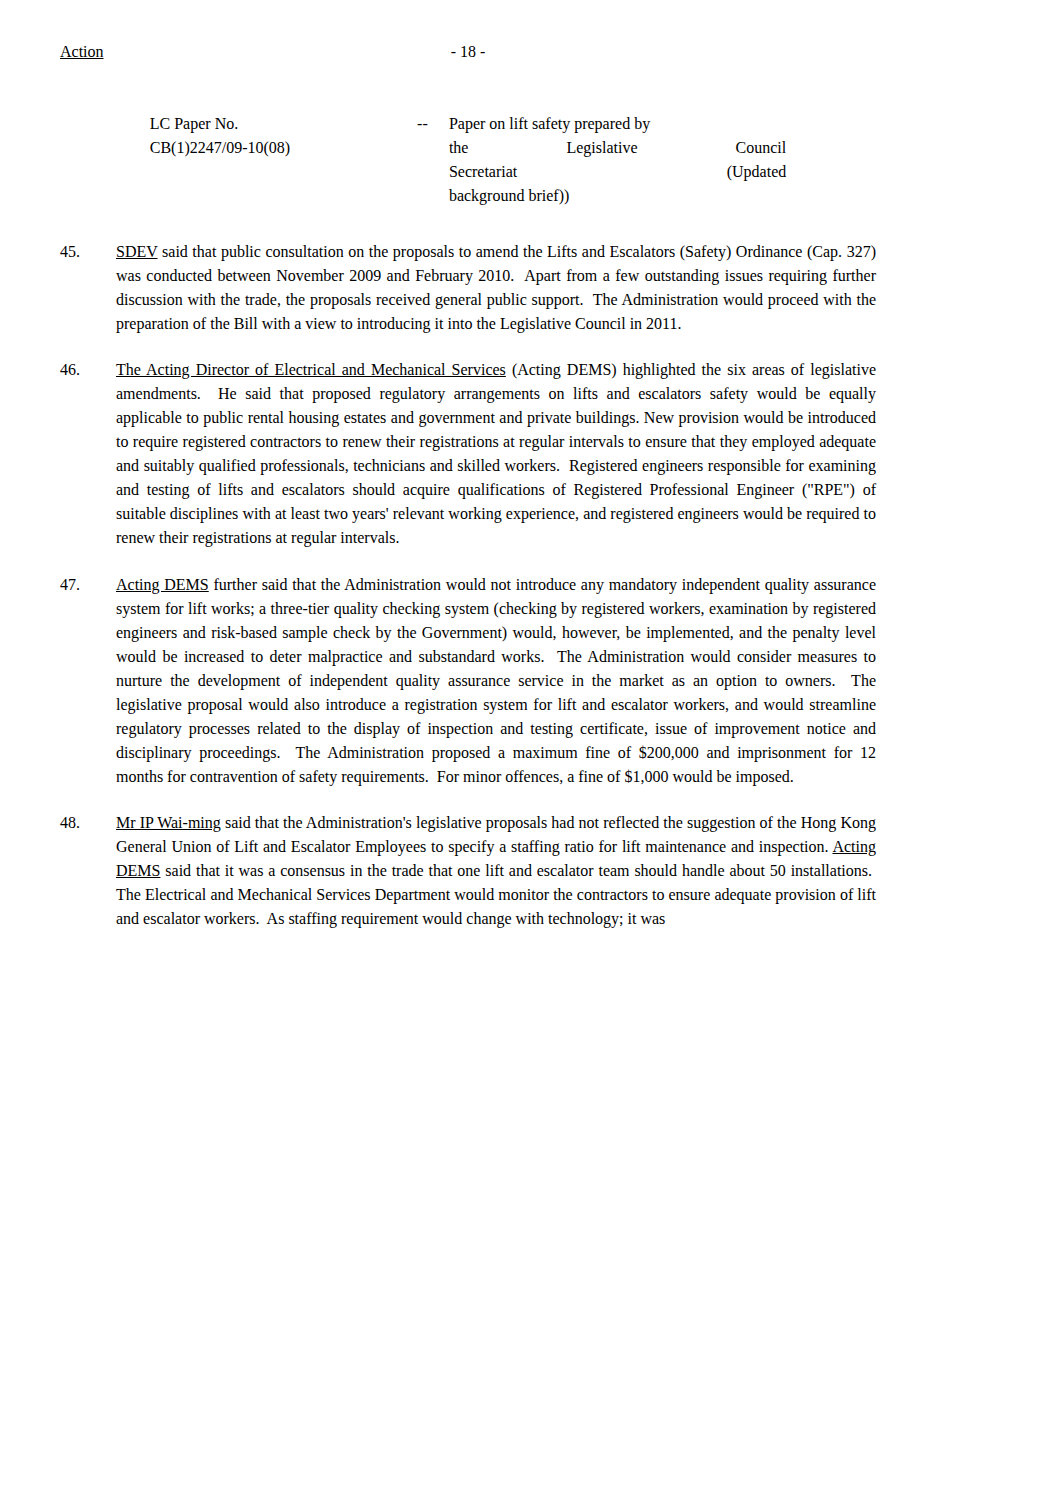Action
- 18 -
LC Paper No.
CB(1)2247/09-10(08)
--
Paper on lift safety prepared by
the Legislative Council
Secretariat(Updated
background brief))
45. SDEV said that public consultation on the proposals to amend the Lifts and Escalators (Safety) Ordinance (Cap. 327) was conducted between November 2009 and February 2010. Apart from a few outstanding issues requiring further discussion with the trade, the proposals received general public support. The Administration would proceed with the preparation of the Bill with a view to introducing it into the Legislative Council in 2011.
46. The Acting Director of Electrical and Mechanical Services (Acting DEMS) highlighted the six areas of legislative amendments. He said that proposed regulatory arrangements on lifts and escalators safety would be equally applicable to public rental housing estates and government and private buildings. New provision would be introduced to require registered contractors to renew their registrations at regular intervals to ensure that they employed adequate and suitably qualified professionals, technicians and skilled workers. Registered engineers responsible for examining and testing of lifts and escalators should acquire qualifications of Registered Professional Engineer ("RPE") of suitable disciplines with at least two years' relevant working experience, and registered engineers would be required to renew their registrations at regular intervals.
47. Acting DEMS further said that the Administration would not introduce any mandatory independent quality assurance system for lift works; a three-tier quality checking system (checking by registered workers, examination by registered engineers and risk-based sample check by the Government) would, however, be implemented, and the penalty level would be increased to deter malpractice and substandard works. The Administration would consider measures to nurture the development of independent quality assurance service in the market as an option to owners. The legislative proposal would also introduce a registration system for lift and escalator workers, and would streamline regulatory processes related to the display of inspection and testing certificate, issue of improvement notice and disciplinary proceedings. The Administration proposed a maximum fine of $200,000 and imprisonment for 12 months for contravention of safety requirements. For minor offences, a fine of $1,000 would be imposed.
48. Mr IP Wai-ming said that the Administration's legislative proposals had not reflected the suggestion of the Hong Kong General Union of Lift and Escalator Employees to specify a staffing ratio for lift maintenance and inspection. Acting DEMS said that it was a consensus in the trade that one lift and escalator team should handle about 50 installations. The Electrical and Mechanical Services Department would monitor the contractors to ensure adequate provision of lift and escalator workers. As staffing requirement would change with technology; it was